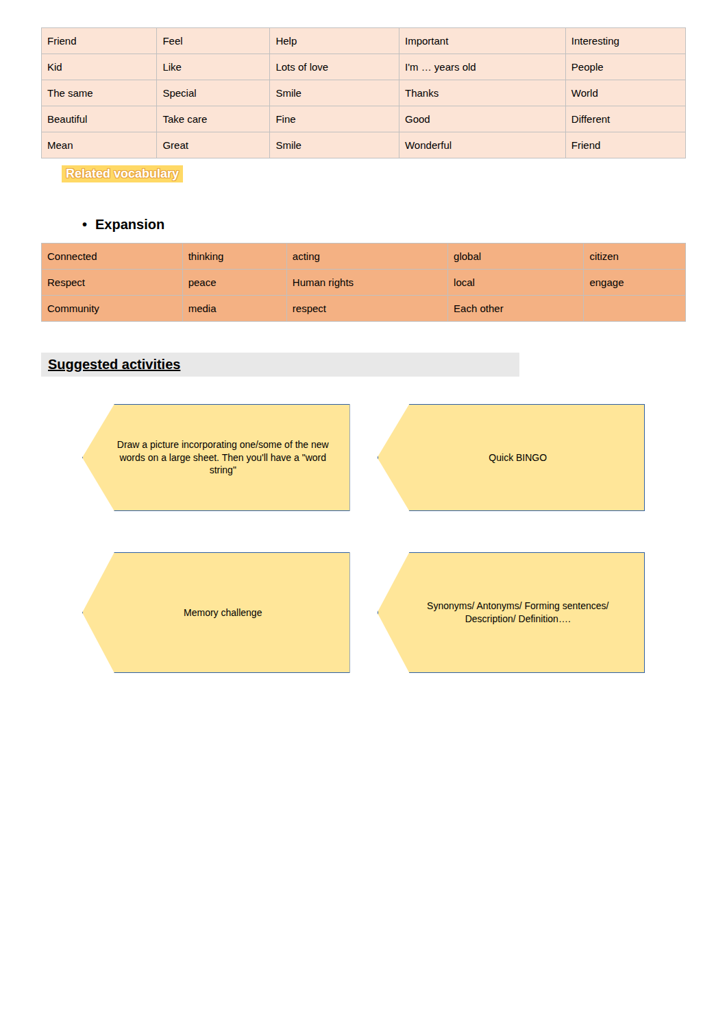| Friend | Feel | Help | Important | Interesting |
| Kid | Like | Lots of love | I'm … years old | People |
| The same | Special | Smile | Thanks | World |
| Beautiful | Take care | Fine | Good | Different |
| Mean | Great | Smile | Wonderful | Friend |
Related vocabulary
Expansion
| Connected | thinking | acting | global | citizen |
| Respect | peace | Human rights | local | engage |
| Community | media | respect | Each other | |
Suggested activities
Draw a picture incorporating one/some of the new words on a large sheet. Then you'll have a "word string"
Quick BINGO
Memory challenge
Synonyms/ Antonyms/ Forming sentences/ Description/ Definition….